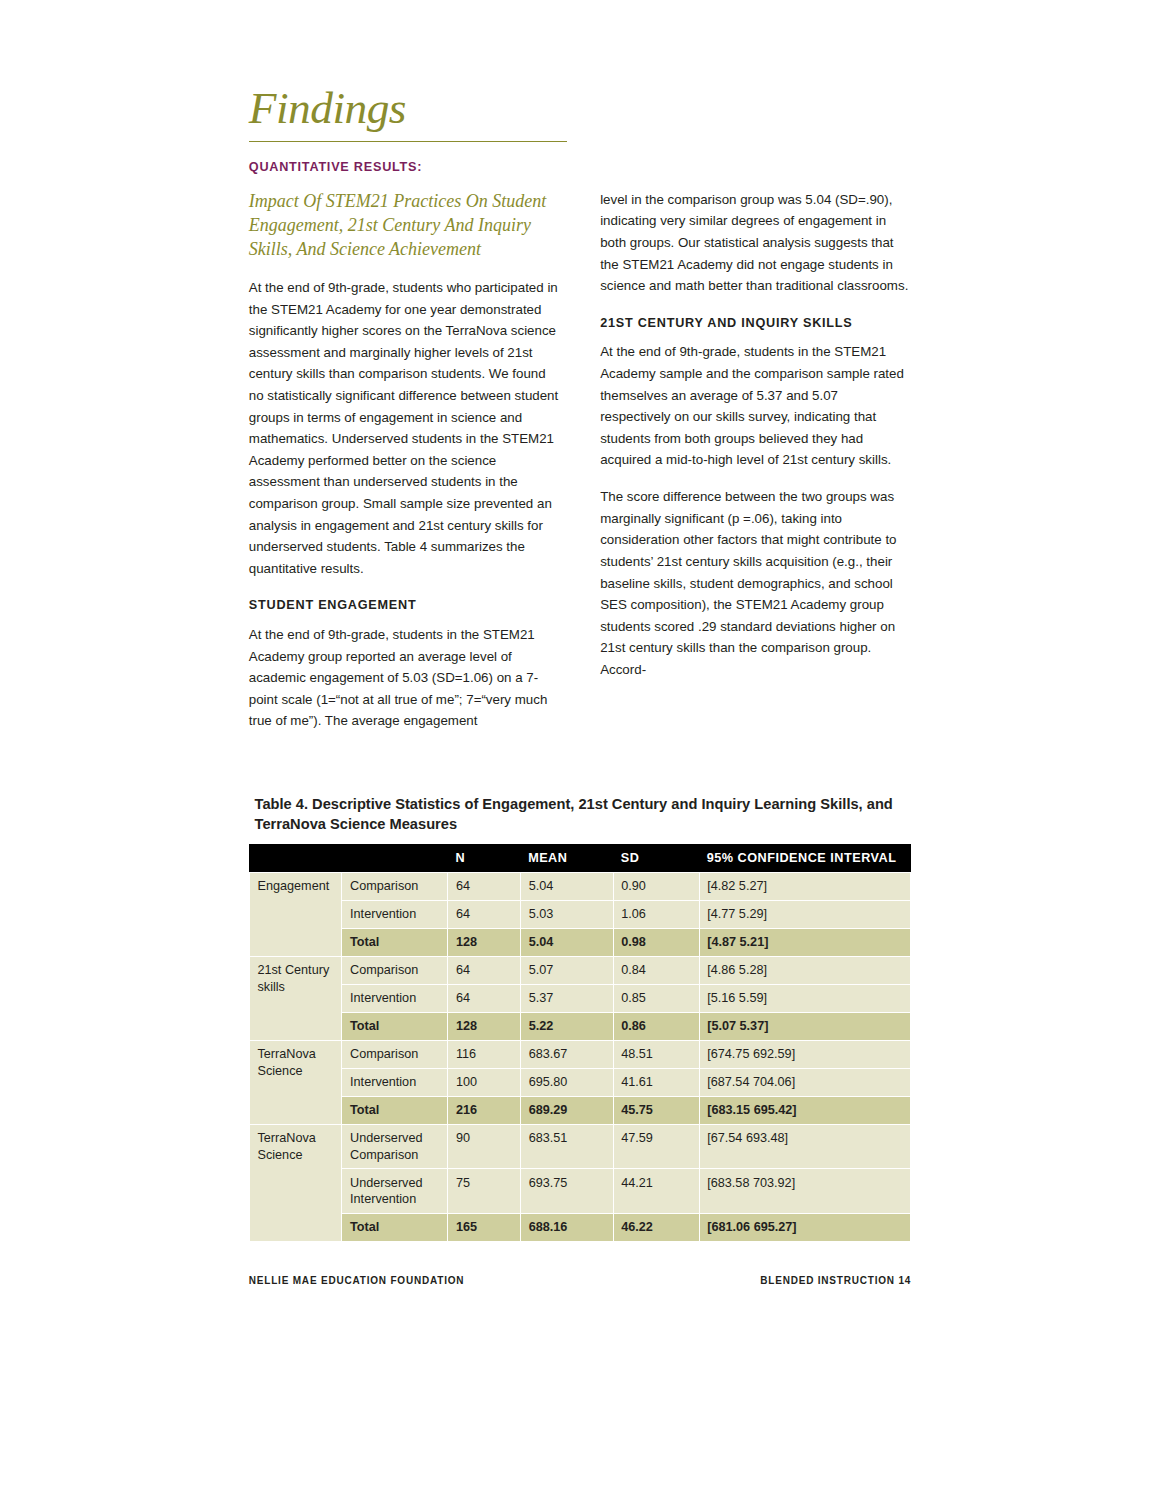Findings
QUANTITATIVE RESULTS:
Impact Of STEM21 Practices On Student Engagement, 21st Century And Inquiry Skills, And Science Achievement
At the end of 9th-grade, students who participated in the STEM21 Academy for one year demonstrated significantly higher scores on the TerraNova science assessment and marginally higher levels of 21st century skills than comparison students. We found no statistically significant difference between student groups in terms of engagement in science and mathematics. Underserved students in the STEM21 Academy performed better on the science assessment than underserved students in the comparison group. Small sample size prevented an analysis in engagement and 21st century skills for underserved students. Table 4 summarizes the quantitative results.
Student Engagement
At the end of 9th-grade, students in the STEM21 Academy group reported an average level of academic engagement of 5.03 (SD=1.06) on a 7-point scale (1=“not at all true of me”; 7=“very much true of me”). The average engagement
level in the comparison group was 5.04 (SD=.90), indicating very similar degrees of engagement in both groups. Our statistical analysis suggests that the STEM21 Academy did not engage students in science and math better than traditional classrooms.
21st Century And Inquiry Skills
At the end of 9th-grade, students in the STEM21 Academy sample and the comparison sample rated themselves an average of 5.37 and 5.07 respectively on our skills survey, indicating that students from both groups believed they had acquired a mid-to-high level of 21st century skills.
The score difference between the two groups was marginally significant (p =.06), taking into consideration other factors that might contribute to students’ 21st century skills acquisition (e.g., their baseline skills, student demographics, and school SES composition), the STEM21 Academy group students scored .29 standard deviations higher on 21st century skills than the comparison group. Accord-
Table 4. Descriptive Statistics of Engagement, 21st Century and Inquiry Learning Skills, and TerraNova Science Measures
| | | N | MEAN | SD | 95% CONFIDENCE INTERVAL |
| --- | --- | --- | --- | --- | --- |
| Engagement | Comparison | 64 | 5.04 | 0.90 | [4.82 5.27] |
| Intervention | 64 | 5.03 | 1.06 | [4.77 5.29] |
| Total | 128 | 5.04 | 0.98 | [4.87 5.21] |
| 21st Century skills | Comparison | 64 | 5.07 | 0.84 | [4.86 5.28] |
| Intervention | 64 | 5.37 | 0.85 | [5.16 5.59] |
| Total | 128 | 5.22 | 0.86 | [5.07 5.37] |
| TerraNova Science | Comparison | 116 | 683.67 | 48.51 | [674.75 692.59] |
| Intervention | 100 | 695.80 | 41.61 | [687.54 704.06] |
| Total | 216 | 689.29 | 45.75 | [683.15 695.42] |
| TerraNova Science | Underserved Comparison | 90 | 683.51 | 47.59 | [67.54 693.48] |
| Underserved Intervention | 75 | 693.75 | 44.21 | [683.58 703.92] |
| Total | 165 | 688.16 | 46.22 | [681.06 695.27] |
NELLIE MAE EDUCATION FOUNDATION
BLENDED INSTRUCTION 14